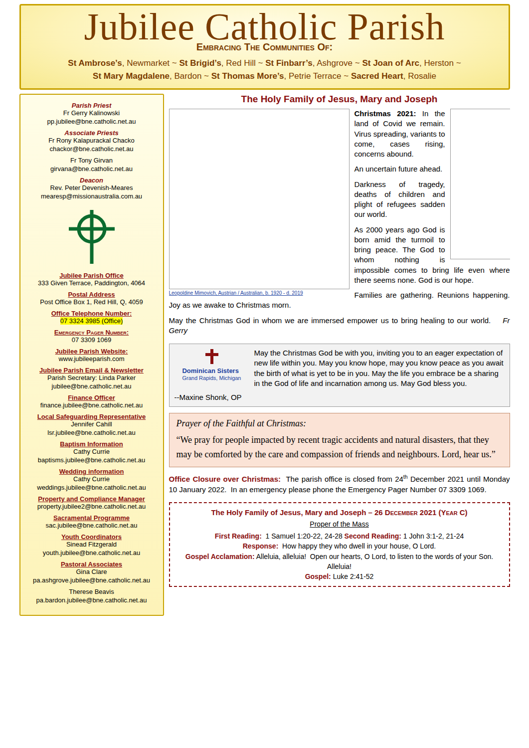Jubilee Catholic Parish
Embracing The Communities Of:
St Ambrose’s, Newmarket ~ St Brigid’s, Red Hill ~ St Finbarr’s, Ashgrove ~ St Joan of Arc, Herston ~
St Mary Magdalene, Bardon ~ St Thomas More’s, Petrie Terrace ~ Sacred Heart, Rosalie
Parish Priest
Fr Gerry Kalinowski
pp.jubilee@bne.catholic.net.au
Associate Priests
Fr Rony Kalapurackal Chacko
chackor@bne.catholic.net.au
Fr Tony Girvan
girvana@bne.catholic.net.au
Deacon
Rev. Peter Devenish-Meares
mearesp@missionaustralia.com.au
Jubilee Parish Office
333 Given Terrace, Paddington, 4064
Postal Address
Post Office Box 1, Red Hill, Q, 4059
Office Telephone Number:
07 3324 3985 (Office)
Emergency Pager Number:
07 3309 1069
Jubilee Parish Website:
www.jubileeparish.com
Jubilee Parish Email & Newsletter
Parish Secretary: Linda Parker
jubilee@bne.catholic.net.au
Finance Officer
finance.jubilee@bne.catholic.net.au
Local Safeguarding Representative
Jennifer Cahill
lsr.jubilee@bne.catholic.net.au
Baptism Information
Cathy Currie
baptisms.jubilee@bne.catholic.net.au
Wedding information
Cathy Currie
weddings.jubilee@bne.catholic.net.au
Property and Compliance Manager
property.jubilee2@bne.catholic.net.au
Sacramental Programme
sac.jubilee@bne.catholic.net.au
Youth Coordinators
Sinead Fitzgerald
youth.jubilee@bne.catholic.net.au
Pastoral Associates
Gina Clare
pa.ashgrove.jubilee@bne.catholic.net.au
Therese Beavis
pa.bardon.jubilee@bne.catholic.net.au
The Holy Family of Jesus, Mary and Joseph
Leopoldine Mimovich, Austrian / Australian, b. 1920 - d. 2019
Christmas 2021: In the land of Covid we remain. Virus spreading, variants to come, cases rising, concerns abound.
An uncertain future ahead.
Darkness of tragedy, deaths of children and plight of refugees sadden our world.
As 2000 years ago God is born amid the turmoil to bring peace. The God to whom nothing is impossible comes to bring life even where there seems none. God is our hope.
Families are gathering. Reunions happening. Joy as we awake to Christmas morn.
May the Christmas God in whom we are immersed empower us to bring healing to our world. Fr Gerry
Dominican Sisters
Grand Rapids, Michigan
May the Christmas God be with you, inviting you to an eager expectation of new life within you. May you know hope, may you know peace as you await the birth of what is yet to be in you. May the life you embrace be a sharing in the God of life and incarnation among us. May God bless you.
--Maxine Shonk, OP
Prayer of the Faithful at Christmas:
“We pray for people impacted by recent tragic accidents and natural disasters, that they may be comforted by the care and compassion of friends and neighbours. Lord, hear us.”
Office Closure over Christmas: The parish office is closed from 24th December 2021 until Monday 10 January 2022. In an emergency please phone the Emergency Pager Number 07 3309 1069.
The Holy Family of Jesus, Mary and Joseph – 26 December 2021 (Year C)
Proper of the Mass
First Reading: 1 Samuel 1:20-22, 24-28 Second Reading: 1 John 3:1-2, 21-24
Response: How happy they who dwell in your house, O Lord.
Gospel Acclamation: Alleluia, alleluia! Open our hearts, O Lord, to listen to the words of your Son. Alleluia!
Gospel: Luke 2:41-52